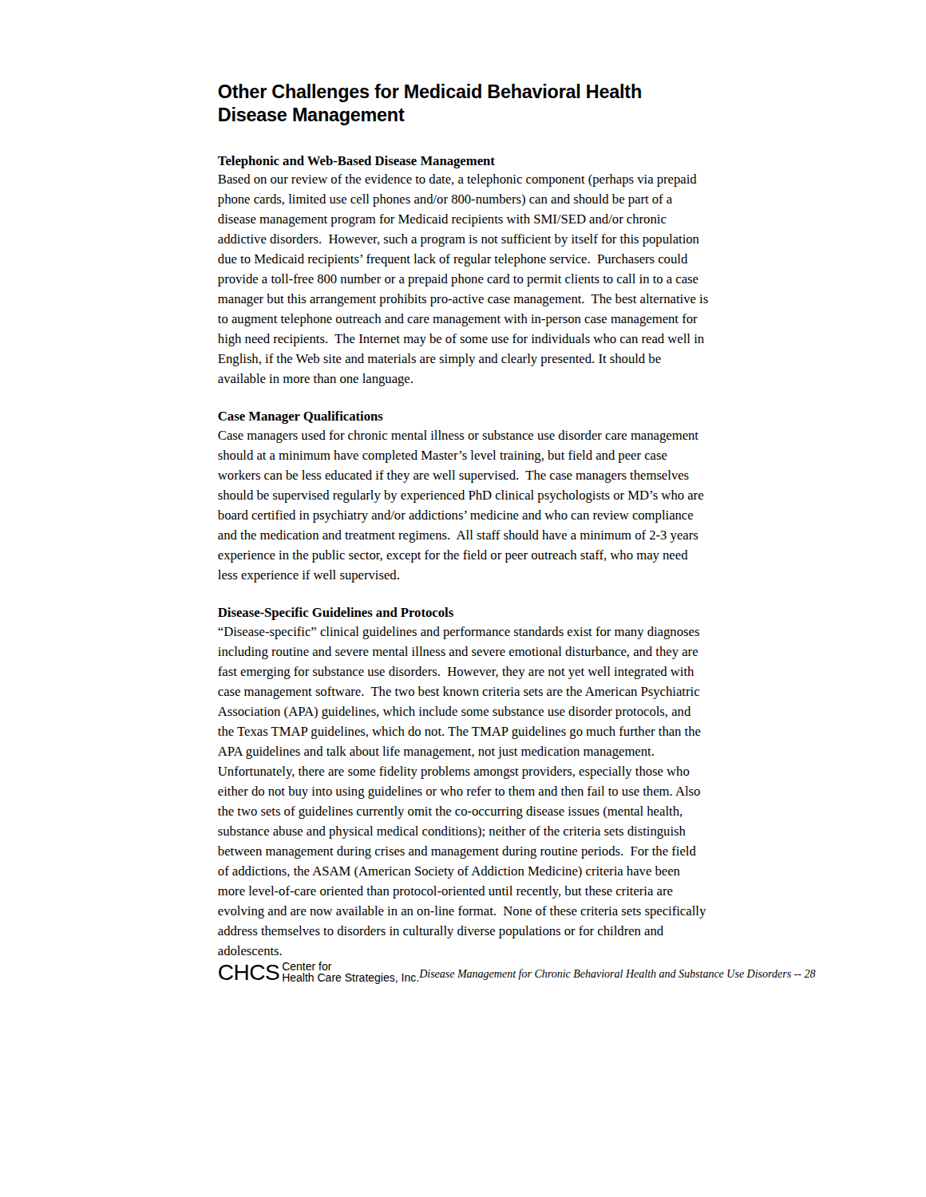Other Challenges for Medicaid Behavioral Health Disease Management
Telephonic and Web-Based Disease Management
Based on our review of the evidence to date, a telephonic component (perhaps via prepaid phone cards, limited use cell phones and/or 800-numbers) can and should be part of a disease management program for Medicaid recipients with SMI/SED and/or chronic addictive disorders. However, such a program is not sufficient by itself for this population due to Medicaid recipients’ frequent lack of regular telephone service. Purchasers could provide a toll-free 800 number or a prepaid phone card to permit clients to call in to a case manager but this arrangement prohibits pro-active case management. The best alternative is to augment telephone outreach and care management with in-person case management for high need recipients. The Internet may be of some use for individuals who can read well in English, if the Web site and materials are simply and clearly presented. It should be available in more than one language.
Case Manager Qualifications
Case managers used for chronic mental illness or substance use disorder care management should at a minimum have completed Master’s level training, but field and peer case workers can be less educated if they are well supervised. The case managers themselves should be supervised regularly by experienced PhD clinical psychologists or MD’s who are board certified in psychiatry and/or addictions’ medicine and who can review compliance and the medication and treatment regimens. All staff should have a minimum of 2-3 years experience in the public sector, except for the field or peer outreach staff, who may need less experience if well supervised.
Disease-Specific Guidelines and Protocols
“Disease-specific” clinical guidelines and performance standards exist for many diagnoses including routine and severe mental illness and severe emotional disturbance, and they are fast emerging for substance use disorders. However, they are not yet well integrated with case management software. The two best known criteria sets are the American Psychiatric Association (APA) guidelines, which include some substance use disorder protocols, and the Texas TMAP guidelines, which do not. The TMAP guidelines go much further than the APA guidelines and talk about life management, not just medication management. Unfortunately, there are some fidelity problems amongst providers, especially those who either do not buy into using guidelines or who refer to them and then fail to use them. Also the two sets of guidelines currently omit the co-occurring disease issues (mental health, substance abuse and physical medical conditions); neither of the criteria sets distinguish between management during crises and management during routine periods. For the field of addictions, the ASAM (American Society of Addiction Medicine) criteria have been more level-of-care oriented than protocol-oriented until recently, but these criteria are evolving and are now available in an on-line format. None of these criteria sets specifically address themselves to disorders in culturally diverse populations or for children and adolescents.
CHCS Center for Health Care Strategies, Inc.
Disease Management for Chronic Behavioral Health and Substance Use Disorders -- 28